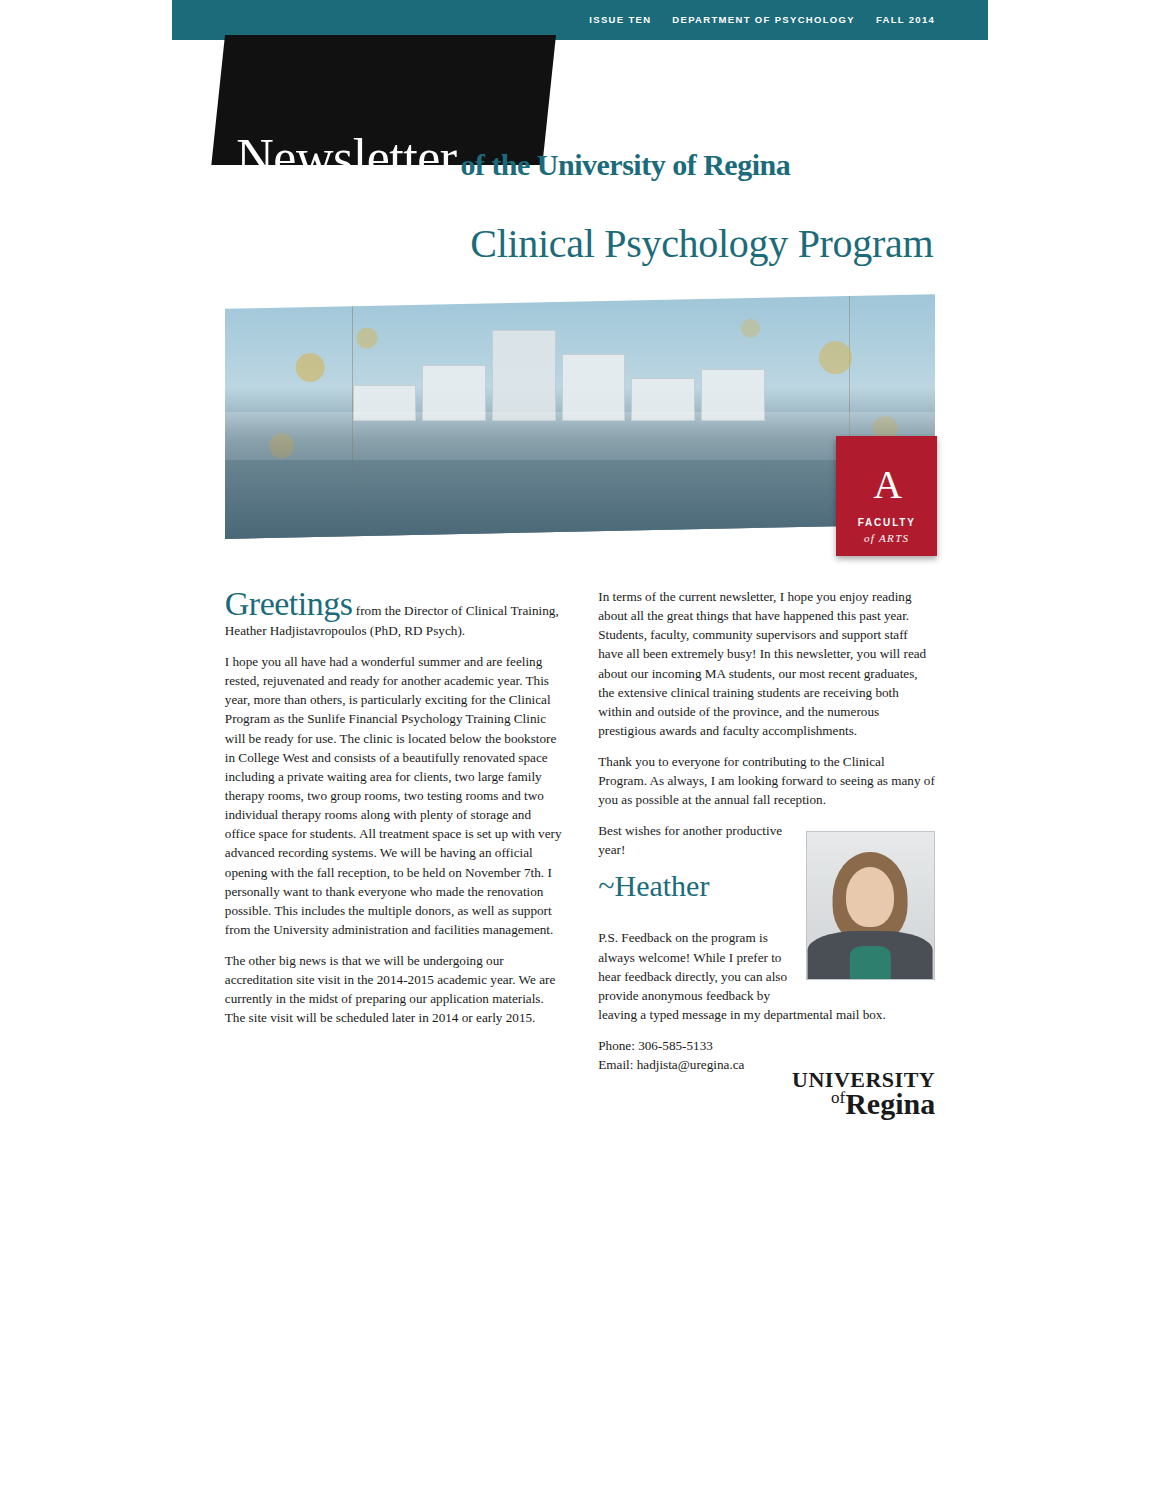Issue Ten Department of Psychology Fall 2014
Newsletter of the University of Regina
Clinical Psychology Program
A
FACULTY
of ARTS
Greetings from the Director of Clinical Training, Heather Hadjistavropoulos (PhD, RD Psych).
I hope you all have had a wonderful summer and are feeling rested, rejuvenated and ready for another academic year. This year, more than others, is particularly exciting for the Clinical Program as the Sunlife Financial Psychology Training Clinic will be ready for use. The clinic is located below the bookstore in College West and consists of a beautifully renovated space including a private waiting area for clients, two large family therapy rooms, two group rooms, two testing rooms and two individual therapy rooms along with plenty of storage and office space for students. All treatment space is set up with very advanced recording systems. We will be having an official opening with the fall reception, to be held on November 7th. I personally want to thank everyone who made the renovation possible. This includes the multiple donors, as well as support from the University administration and facilities management.
The other big news is that we will be undergoing our accreditation site visit in the 2014-2015 academic year. We are currently in the midst of preparing our application materials. The site visit will be scheduled later in 2014 or early 2015.
In terms of the current newsletter, I hope you enjoy reading about all the great things that have happened this past year. Students, faculty, community supervisors and support staff have all been extremely busy! In this newsletter, you will read about our incoming MA students, our most recent graduates, the extensive clinical training students are receiving both within and outside of the province, and the numerous prestigious awards and faculty accomplishments.
Thank you to everyone for contributing to the Clinical Program. As always, I am looking forward to seeing as many of you as possible at the annual fall reception.
Best wishes for another productive year!
~Heather
P.S. Feedback on the program is always welcome! While I prefer to hear feedback directly, you can also provide anonymous feedback by leaving a typed message in my departmental mail box.
UNIVERSITY of Regina
Phone: 306-585-5133
Email: hadjista@uregina.ca